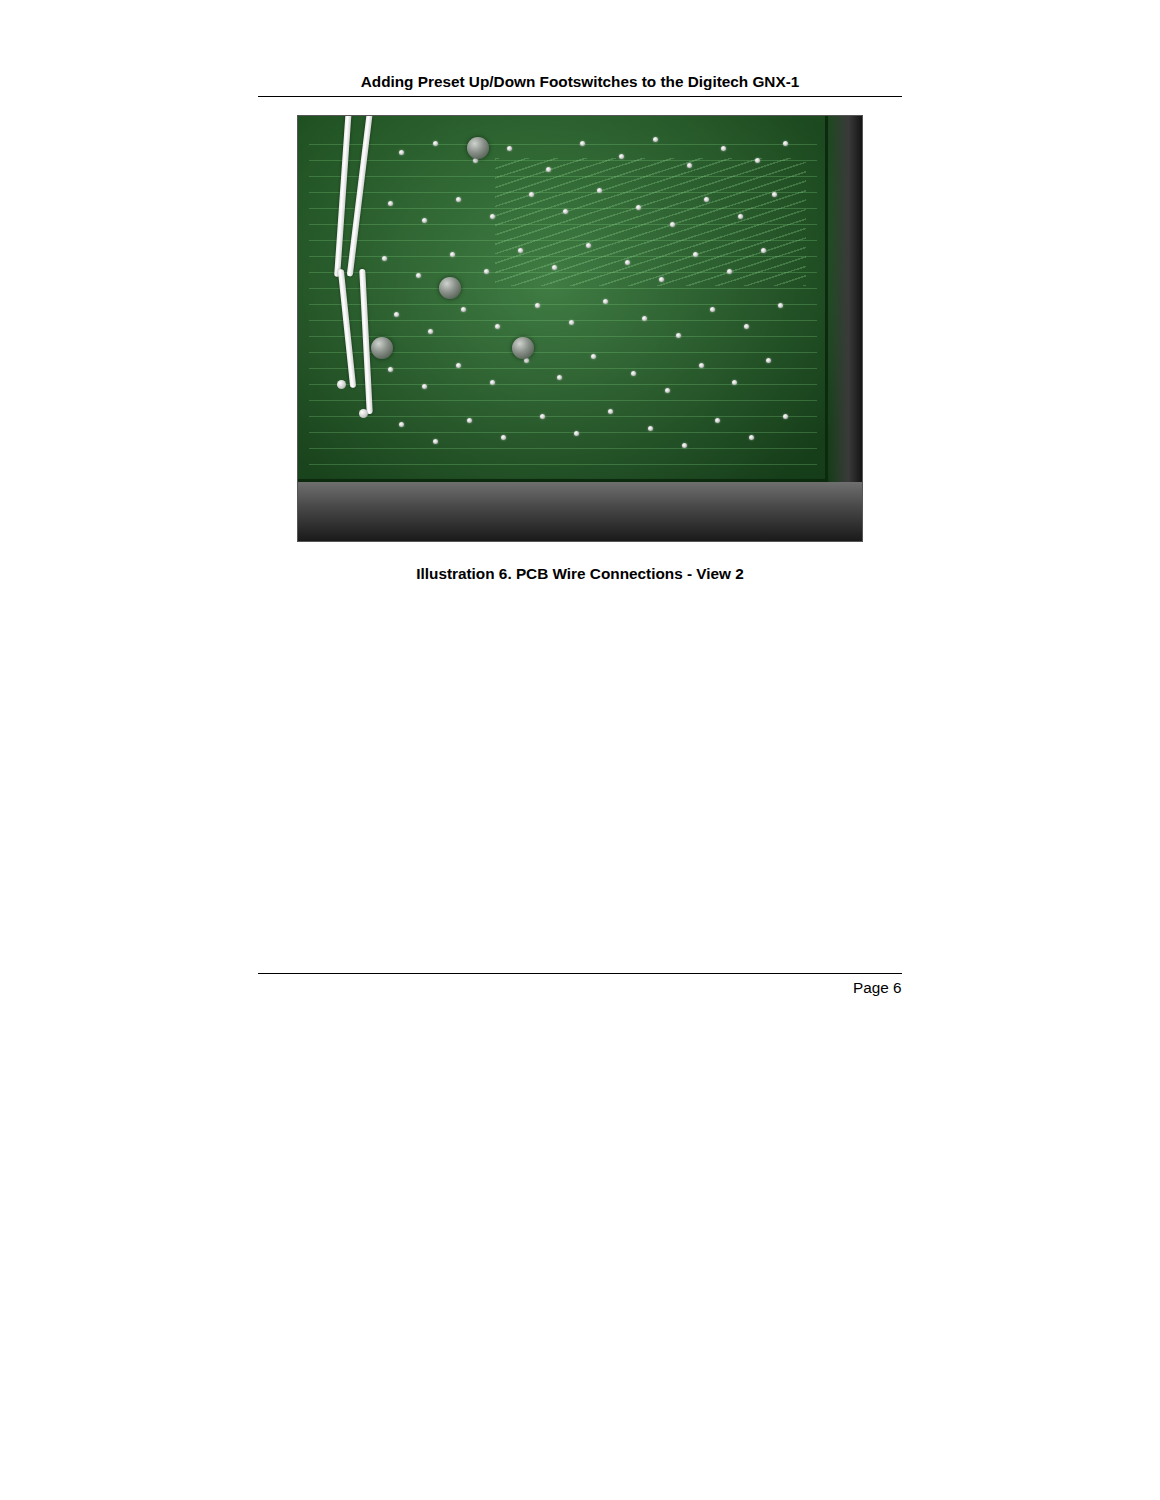Adding Preset Up/Down Footswitches to the Digitech GNX-1
Illustration 6. PCB Wire Connections - View 2
Page 6